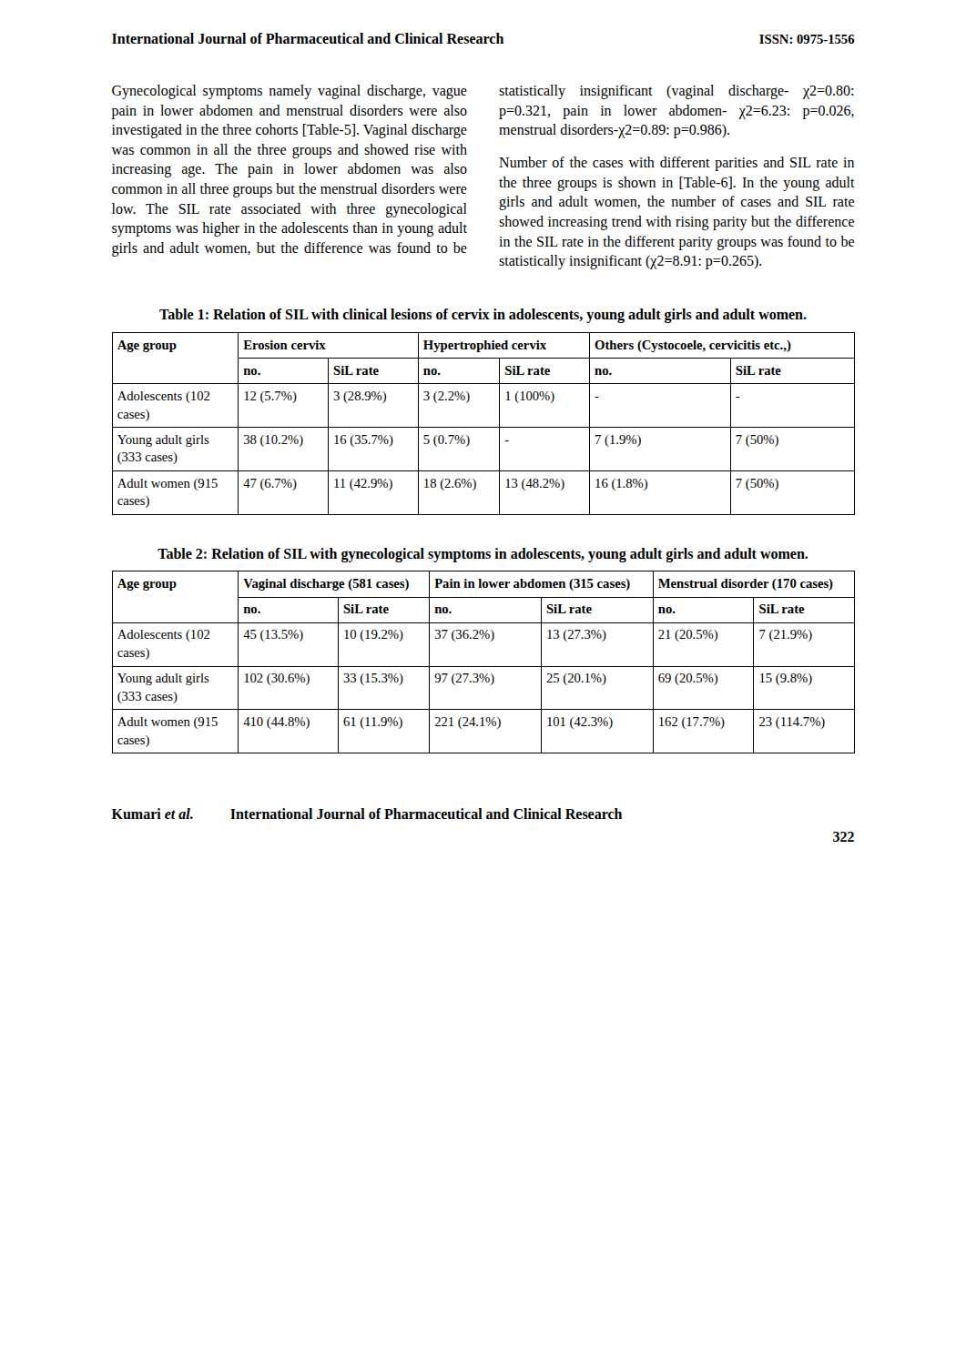International Journal of Pharmaceutical and Clinical Research ISSN: 0975-1556
Gynecological symptoms namely vaginal discharge, vague pain in lower abdomen and menstrual disorders were also investigated in the three cohorts [Table-5]. Vaginal discharge was common in all the three groups and showed rise with increasing age. The pain in lower abdomen was also common in all three groups but the menstrual disorders were low. The SIL rate associated with three gynecological symptoms was higher in the adolescents than in young adult girls and adult women, but the difference was found to be statistically insignificant (vaginal discharge- χ2=0.80: p=0.321, pain in lower abdomen- χ2=6.23: p=0.026, menstrual disorders-χ2=0.89: p=0.986).
Number of the cases with different parities and SIL rate in the three groups is shown in [Table-6]. In the young adult girls and adult women, the number of cases and SIL rate showed increasing trend with rising parity but the difference in the SIL rate in the different parity groups was found to be statistically insignificant (χ2=8.91: p=0.265).
Table 1: Relation of SIL with clinical lesions of cervix in adolescents, young adult girls and adult women.
| Age group | Erosion cervix | Hypertrophied cervix | Others (Cystocoele, cervicitis etc.,) |
| --- | --- | --- | --- |
| no. | SiL rate | no. | SiL rate | no. | SiL rate |
| Adolescents (102 cases) | 12 (5.7%) | 3 (28.9%) | 3 (2.2%) | 1 (100%) | - | - |
| Young adult girls (333 cases) | 38 (10.2%) | 16 (35.7%) | 5 (0.7%) | - | 7 (1.9%) | 7 (50%) |
| Adult women (915 cases) | 47 (6.7%) | 11 (42.9%) | 18 (2.6%) | 13 (48.2%) | 16 (1.8%) | 7 (50%) |
Table 2: Relation of SIL with gynecological symptoms in adolescents, young adult girls and adult women.
| Age group | Vaginal discharge (581 cases) | Pain in lower abdomen (315 cases) | Menstrual disorder (170 cases) |
| --- | --- | --- | --- |
| no. | SiL rate | no. | SiL rate | no. | SiL rate |
| Adolescents (102 cases) | 45 (13.5%) | 10 (19.2%) | 37 (36.2%) | 13 (27.3%) | 21 (20.5%) | 7 (21.9%) |
| Young adult girls (333 cases) | 102 (30.6%) | 33 (15.3%) | 97 (27.3%) | 25 (20.1%) | 69 (20.5%) | 15 (9.8%) |
| Adult women (915 cases) | 410 (44.8%) | 61 (11.9%) | 221 (24.1%) | 101 (42.3%) | 162 (17.7%) | 23 (114.7%) |
Kumari et al. International Journal of Pharmaceutical and Clinical Research
322